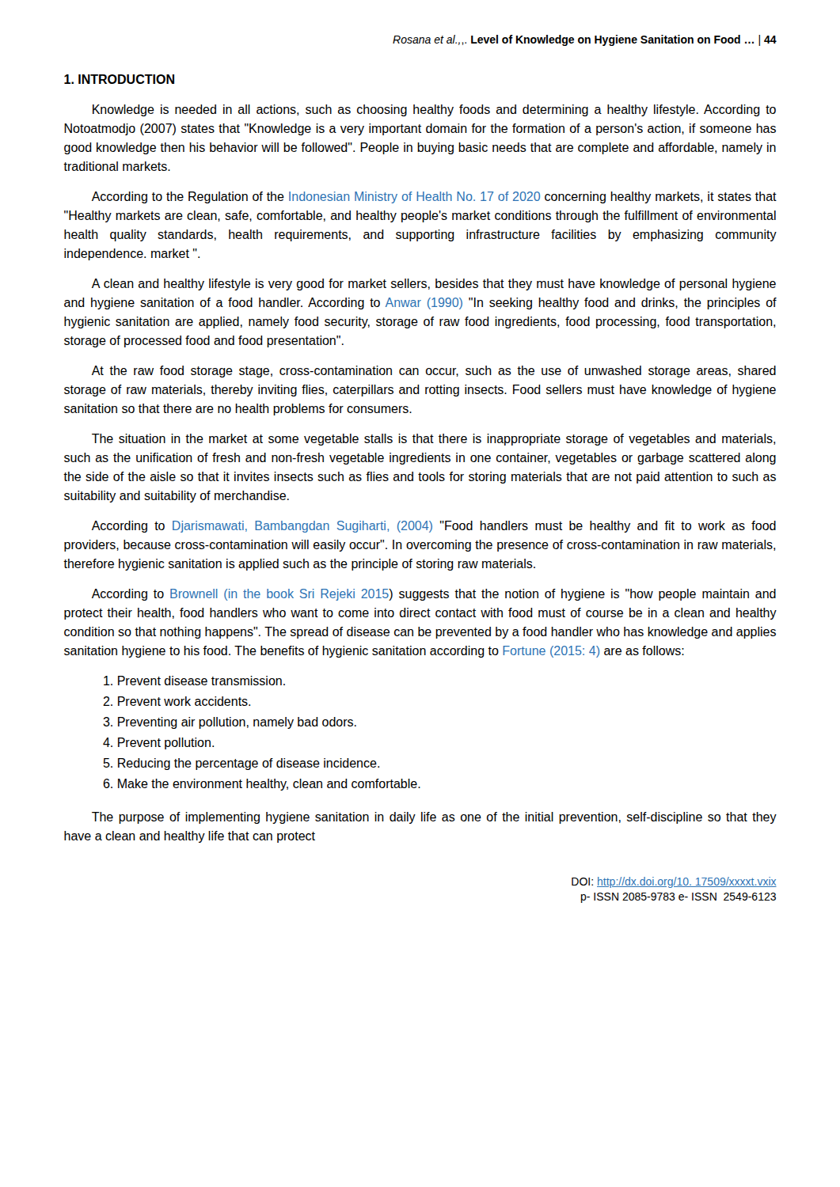Rosana et al.,,. Level of Knowledge on Hygiene Sanitation on Food … | 44
1. INTRODUCTION
Knowledge is needed in all actions, such as choosing healthy foods and determining a healthy lifestyle. According to Notoatmodjo (2007) states that "Knowledge is a very important domain for the formation of a person's action, if someone has good knowledge then his behavior will be followed". People in buying basic needs that are complete and affordable, namely in traditional markets.
According to the Regulation of the Indonesian Ministry of Health No. 17 of 2020 concerning healthy markets, it states that "Healthy markets are clean, safe, comfortable, and healthy people's market conditions through the fulfillment of environmental health quality standards, health requirements, and supporting infrastructure facilities by emphasizing community independence. market ".
A clean and healthy lifestyle is very good for market sellers, besides that they must have knowledge of personal hygiene and hygiene sanitation of a food handler. According to Anwar (1990) "In seeking healthy food and drinks, the principles of hygienic sanitation are applied, namely food security, storage of raw food ingredients, food processing, food transportation, storage of processed food and food presentation".
At the raw food storage stage, cross-contamination can occur, such as the use of unwashed storage areas, shared storage of raw materials, thereby inviting flies, caterpillars and rotting insects. Food sellers must have knowledge of hygiene sanitation so that there are no health problems for consumers.
The situation in the market at some vegetable stalls is that there is inappropriate storage of vegetables and materials, such as the unification of fresh and non-fresh vegetable ingredients in one container, vegetables or garbage scattered along the side of the aisle so that it invites insects such as flies and tools for storing materials that are not paid attention to such as suitability and suitability of merchandise.
According to Djarismawati, Bambangdan Sugiharti, (2004) "Food handlers must be healthy and fit to work as food providers, because cross-contamination will easily occur". In overcoming the presence of cross-contamination in raw materials, therefore hygienic sanitation is applied such as the principle of storing raw materials.
According to Brownell (in the book Sri Rejeki 2015) suggests that the notion of hygiene is "how people maintain and protect their health, food handlers who want to come into direct contact with food must of course be in a clean and healthy condition so that nothing happens". The spread of disease can be prevented by a food handler who has knowledge and applies sanitation hygiene to his food. The benefits of hygienic sanitation according to Fortune (2015: 4) are as follows:
Prevent disease transmission.
Prevent work accidents.
Preventing air pollution, namely bad odors.
Prevent pollution.
Reducing the percentage of disease incidence.
Make the environment healthy, clean and comfortable.
The purpose of implementing hygiene sanitation in daily life as one of the initial prevention, self-discipline so that they have a clean and healthy life that can protect
DOI: http://dx.doi.org/10. 17509/xxxxt.vxix
p- ISSN 2085-9783 e- ISSN 2549-6123